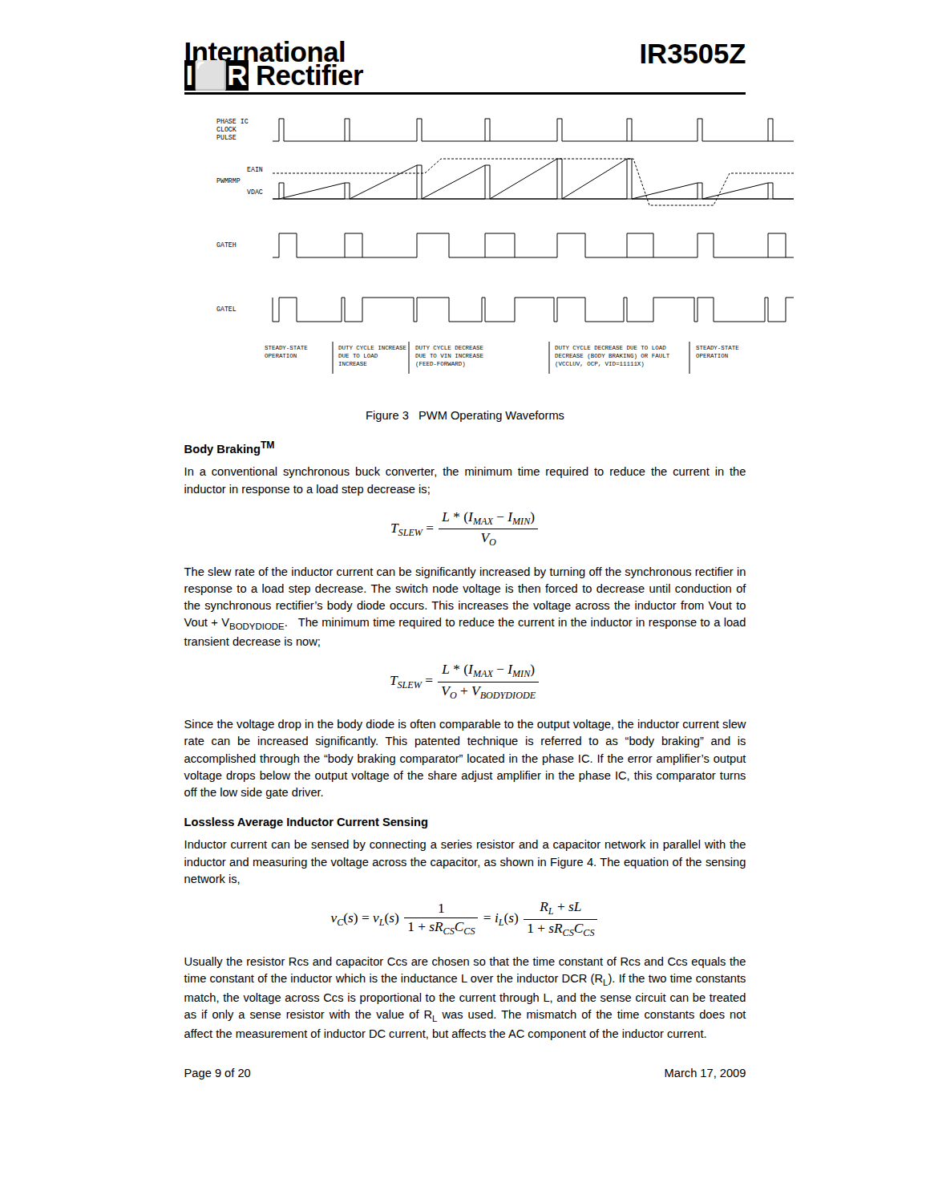International
I⬜R Rectifier
IR3505Z
PHASE IC CLOCK PULSE EAIN PWMRMP VDAC GATEH GATEL STEADY-STATE OPERATION DUTY CYCLE INCREASE DUE TO LOAD INCREASE DUTY CYCLE DECREASE DUE TO VIN INCREASE (FEED-FORWARD) DUTY CYCLE DECREASE DUE TO LOAD DECREASE (BODY BRAKING) OR FAULT (VCCLUV, OCP, VID=11111X) STEADY-STATE OPERATION
Figure 3 PWM Operating Waveforms
Body BrakingTM
In a conventional synchronous buck converter, the minimum time required to reduce the current in the inductor in response to a load step decrease is;
TSLEW = L * (IMAX − IMIN) VO
The slew rate of the inductor current can be significantly increased by turning off the synchronous rectifier in response to a load step decrease. The switch node voltage is then forced to decrease until conduction of the synchronous rectifier’s body diode occurs. This increases the voltage across the inductor from Vout to Vout + VBODYDIODE. The minimum time required to reduce the current in the inductor in response to a load transient decrease is now;
TSLEW = L * (IMAX − IMIN) VO + VBODYDIODE
Since the voltage drop in the body diode is often comparable to the output voltage, the inductor current slew rate can be increased significantly. This patented technique is referred to as “body braking” and is accomplished through the “body braking comparator” located in the phase IC. If the error amplifier’s output voltage drops below the output voltage of the share adjust amplifier in the phase IC, this comparator turns off the low side gate driver.
Lossless Average Inductor Current Sensing
Inductor current can be sensed by connecting a series resistor and a capacitor network in parallel with the inductor and measuring the voltage across the capacitor, as shown in Figure 4. The equation of the sensing network is,
vC(s) = vL(s) 1 1 + sRCSCCS = iL(s) RL + sL 1 + sRCSCCS
Usually the resistor Rcs and capacitor Ccs are chosen so that the time constant of Rcs and Ccs equals the time constant of the inductor which is the inductance L over the inductor DCR (RL). If the two time constants match, the voltage across Ccs is proportional to the current through L, and the sense circuit can be treated as if only a sense resistor with the value of RL was used. The mismatch of the time constants does not affect the measurement of inductor DC current, but affects the AC component of the inductor current.
Page 9 of 20
March 17, 2009